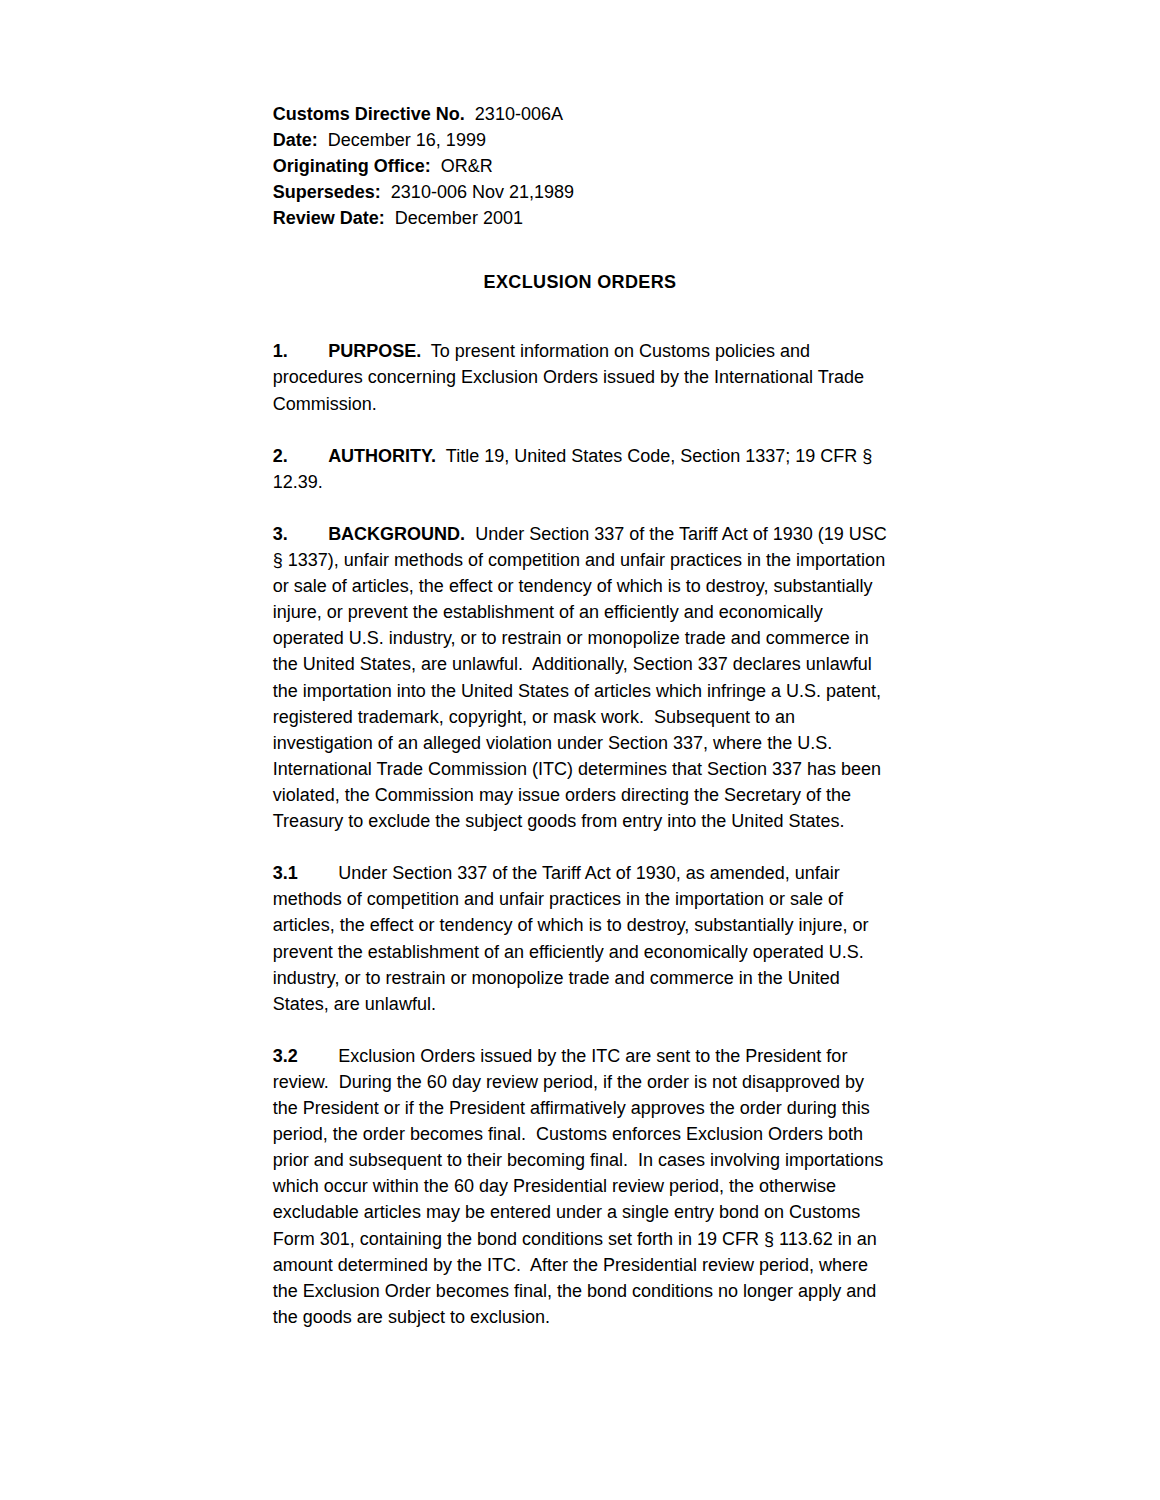Customs Directive No. 2310-006A
Date: December 16, 1999
Originating Office: OR&R
Supersedes: 2310-006 Nov 21,1989
Review Date: December 2001
EXCLUSION ORDERS
1. PURPOSE. To present information on Customs policies and procedures concerning Exclusion Orders issued by the International Trade Commission.
2. AUTHORITY. Title 19, United States Code, Section 1337; 19 CFR § 12.39.
3. BACKGROUND. Under Section 337 of the Tariff Act of 1930 (19 USC § 1337), unfair methods of competition and unfair practices in the importation or sale of articles, the effect or tendency of which is to destroy, substantially injure, or prevent the establishment of an efficiently and economically operated U.S. industry, or to restrain or monopolize trade and commerce in the United States, are unlawful. Additionally, Section 337 declares unlawful the importation into the United States of articles which infringe a U.S. patent, registered trademark, copyright, or mask work. Subsequent to an investigation of an alleged violation under Section 337, where the U.S. International Trade Commission (ITC) determines that Section 337 has been violated, the Commission may issue orders directing the Secretary of the Treasury to exclude the subject goods from entry into the United States.
3.1 Under Section 337 of the Tariff Act of 1930, as amended, unfair methods of competition and unfair practices in the importation or sale of articles, the effect or tendency of which is to destroy, substantially injure, or prevent the establishment of an efficiently and economically operated U.S. industry, or to restrain or monopolize trade and commerce in the United States, are unlawful.
3.2 Exclusion Orders issued by the ITC are sent to the President for review. During the 60 day review period, if the order is not disapproved by the President or if the President affirmatively approves the order during this period, the order becomes final. Customs enforces Exclusion Orders both prior and subsequent to their becoming final. In cases involving importations which occur within the 60 day Presidential review period, the otherwise excludable articles may be entered under a single entry bond on Customs Form 301, containing the bond conditions set forth in 19 CFR § 113.62 in an amount determined by the ITC. After the Presidential review period, where the Exclusion Order becomes final, the bond conditions no longer apply and the goods are subject to exclusion.